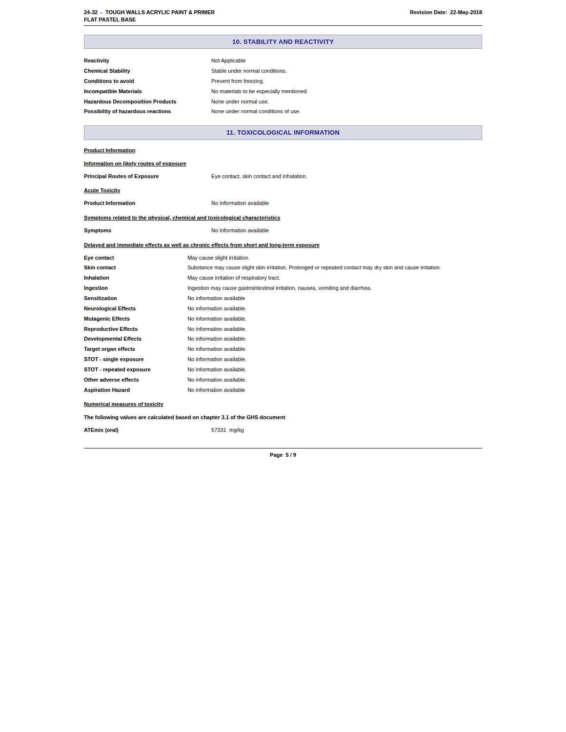24-32 - TOUGH WALLS ACRYLIC PAINT & PRIMER
FLAT PASTEL BASE
Revision Date: 22-May-2018
10. STABILITY AND REACTIVITY
| Reactivity | Not Applicable |
| Chemical Stability | Stable under normal conditions. |
| Conditions to avoid | Prevent from freezing. |
| Incompatible Materials | No materials to be especially mentioned. |
| Hazardous Decomposition Products | None under normal use. |
| Possibility of hazardous reactions | None under normal conditions of use. |
11. TOXICOLOGICAL INFORMATION
Product Information
Information on likely routes of exposure
| Principal Routes of Exposure | Eye contact, skin contact and inhalation. |
Acute Toxicity
| Product Information | No information available |
Symptoms related to the physical, chemical and toxicological characteristics
| Symptoms | No information available |
Delayed and immediate effects as well as chronic effects from short and long-term exposure
| Eye contact | May cause slight irritation. |
| Skin contact | Substance may cause slight skin irritation. Prolonged or repeated contact may dry skin and cause irritation. |
| Inhalation | May cause irritation of respiratory tract. |
| Ingestion | Ingestion may cause gastrointestinal irritation, nausea, vomiting and diarrhea. |
| Sensitization | No information available |
| Neurological Effects | No information available. |
| Mutagenic Effects | No information available. |
| Reproductive Effects | No information available. |
| Developmental Effects | No information available. |
| Target organ effects | No information available. |
| STOT - single exposure | No information available. |
| STOT - repeated exposure | No information available. |
| Other adverse effects | No information available. |
| Aspiration Hazard | No information available |
Numerical measures of toxicity
The following values are calculated based on chapter 3.1 of the GHS document
| ATEmix (oral) | 57331 mg/kg |
Page 5 / 9